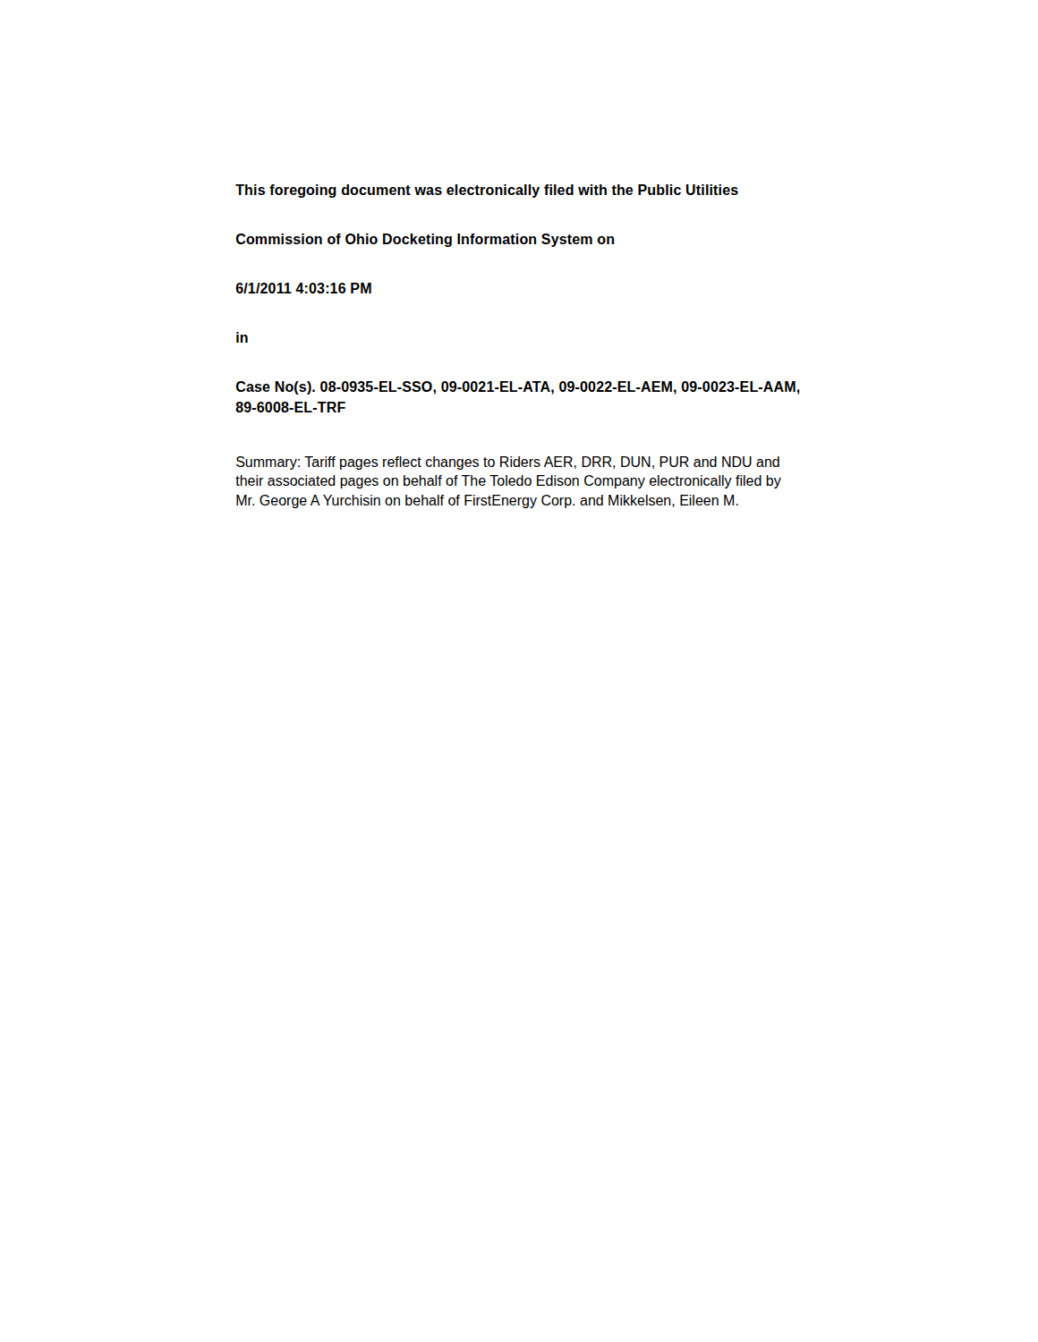This foregoing document was electronically filed with the Public Utilities
Commission of Ohio Docketing Information System on
6/1/2011 4:03:16 PM
in
Case No(s). 08-0935-EL-SSO, 09-0021-EL-ATA, 09-0022-EL-AEM, 09-0023-EL-AAM, 89-6008-EL-TRF
Summary: Tariff pages reflect changes to Riders AER, DRR, DUN, PUR and NDU and their associated pages on behalf of The Toledo Edison Company electronically filed by Mr. George A Yurchisin on behalf of FirstEnergy Corp. and Mikkelsen, Eileen M.